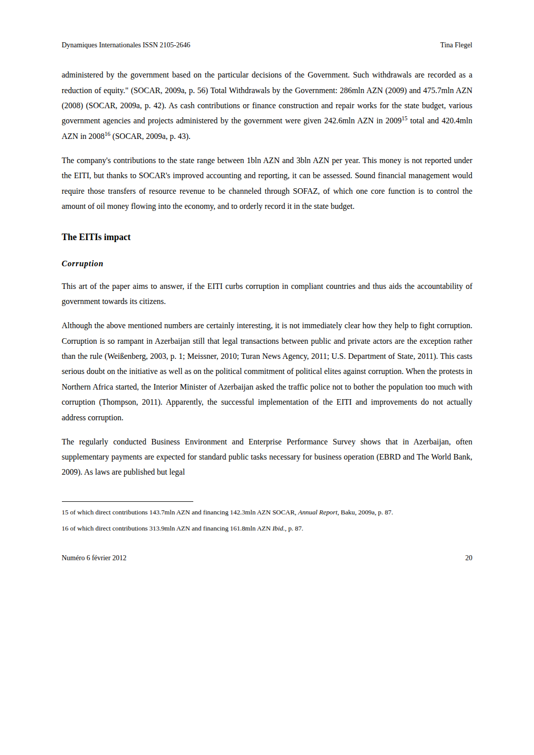Dynamiques Internationales ISSN 2105-2646 Tina Flegel
administered by the government based on the particular decisions of the Government. Such withdrawals are recorded as a reduction of equity." (SOCAR, 2009a, p. 56) Total Withdrawals by the Government: 286mln AZN (2009) and 475.7mln AZN (2008) (SOCAR, 2009a, p. 42). As cash contributions or finance construction and repair works for the state budget, various government agencies and projects administered by the government were given 242.6mln AZN in 200915 total and 420.4mln AZN in 200816 (SOCAR, 2009a, p. 43).
The company's contributions to the state range between 1bln AZN and 3bln AZN per year. This money is not reported under the EITI, but thanks to SOCAR's improved accounting and reporting, it can be assessed. Sound financial management would require those transfers of resource revenue to be channeled through SOFAZ, of which one core function is to control the amount of oil money flowing into the economy, and to orderly record it in the state budget.
The EITIs impact
Corruption
This art of the paper aims to answer, if the EITI curbs corruption in compliant countries and thus aids the accountability of government towards its citizens.
Although the above mentioned numbers are certainly interesting, it is not immediately clear how they help to fight corruption. Corruption is so rampant in Azerbaijan still that legal transactions between public and private actors are the exception rather than the rule (Weißenberg, 2003, p. 1; Meissner, 2010; Turan News Agency, 2011; U.S. Department of State, 2011). This casts serious doubt on the initiative as well as on the political commitment of political elites against corruption. When the protests in Northern Africa started, the Interior Minister of Azerbaijan asked the traffic police not to bother the population too much with corruption (Thompson, 2011). Apparently, the successful implementation of the EITI and improvements do not actually address corruption.
The regularly conducted Business Environment and Enterprise Performance Survey shows that in Azerbaijan, often supplementary payments are expected for standard public tasks necessary for business operation (EBRD and The World Bank, 2009). As laws are published but legal
15 of which direct contributions 143.7mln AZN and financing 142.3mln AZN SOCAR, Annual Report, Baku, 2009a, p. 87.
16 of which direct contributions 313.9mln AZN and financing 161.8mln AZN Ibid., p. 87.
Numéro 6 février 2012 20